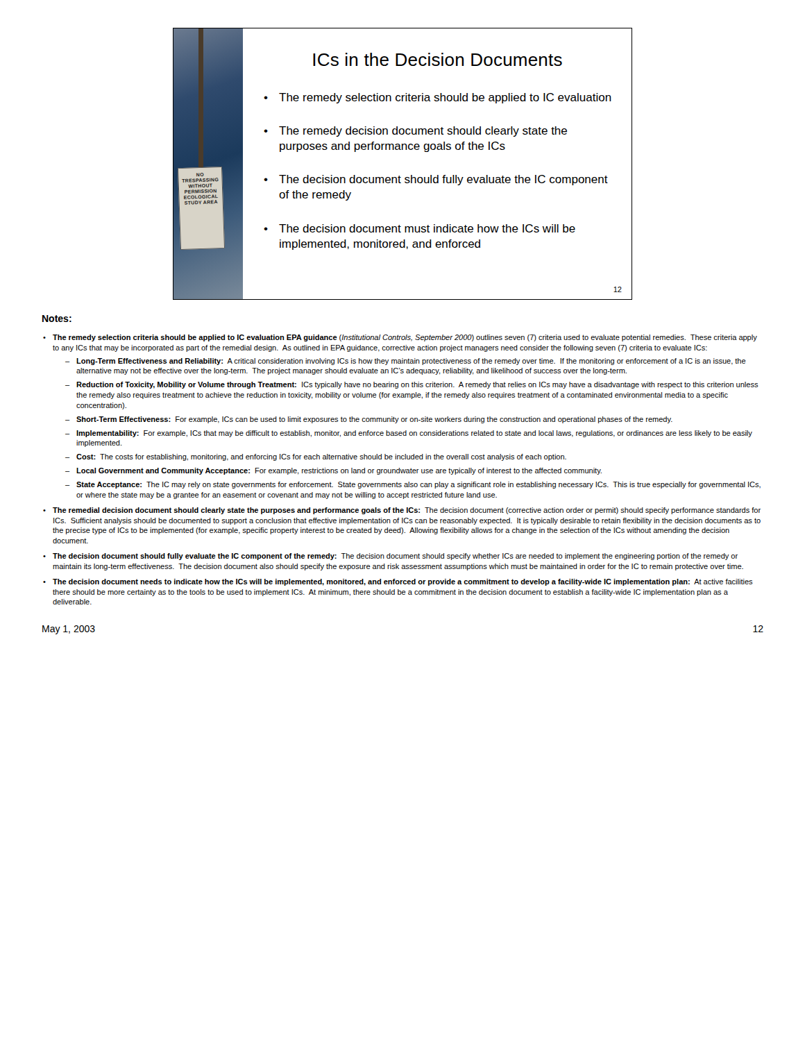NO
TRESPASSING
WITHOUT
PERMISSION
ECOLOGICAL
STUDY AREA
ICs in the Decision Documents
The remedy selection criteria should be applied to IC evaluation
The remedy decision document should clearly state the purposes and performance goals of the ICs
The decision document should fully evaluate the IC component of the remedy
The decision document must indicate how the ICs will be implemented, monitored, and enforced
12
Notes:
The remedy selection criteria should be applied to IC evaluation EPA guidance (Institutional Controls, September 2000) outlines seven (7) criteria used to evaluate potential remedies. These criteria apply to any ICs that may be incorporated as part of the remedial design. As outlined in EPA guidance, corrective action project managers need consider the following seven (7) criteria to evaluate ICs:
Long-Term Effectiveness and Reliability: A critical consideration involving ICs is how they maintain protectiveness of the remedy over time. If the monitoring or enforcement of a IC is an issue, the alternative may not be effective over the long-term. The project manager should evaluate an IC’s adequacy, reliability, and likelihood of success over the long-term.
Reduction of Toxicity, Mobility or Volume through Treatment: ICs typically have no bearing on this criterion. A remedy that relies on ICs may have a disadvantage with respect to this criterion unless the remedy also requires treatment to achieve the reduction in toxicity, mobility or volume (for example, if the remedy also requires treatment of a contaminated environmental media to a specific concentration).
Short-Term Effectiveness: For example, ICs can be used to limit exposures to the community or on-site workers during the construction and operational phases of the remedy.
Implementability: For example, ICs that may be difficult to establish, monitor, and enforce based on considerations related to state and local laws, regulations, or ordinances are less likely to be easily implemented.
Cost: The costs for establishing, monitoring, and enforcing ICs for each alternative should be included in the overall cost analysis of each option.
Local Government and Community Acceptance: For example, restrictions on land or groundwater use are typically of interest to the affected community.
State Acceptance: The IC may rely on state governments for enforcement. State governments also can play a significant role in establishing necessary ICs. This is true especially for governmental ICs, or where the state may be a grantee for an easement or covenant and may not be willing to accept restricted future land use.
The remedial decision document should clearly state the purposes and performance goals of the ICs: The decision document (corrective action order or permit) should specify performance standards for ICs. Sufficient analysis should be documented to support a conclusion that effective implementation of ICs can be reasonably expected. It is typically desirable to retain flexibility in the decision documents as to the precise type of ICs to be implemented (for example, specific property interest to be created by deed). Allowing flexibility allows for a change in the selection of the ICs without amending the decision document.
The decision document should fully evaluate the IC component of the remedy: The decision document should specify whether ICs are needed to implement the engineering portion of the remedy or maintain its long-term effectiveness. The decision document also should specify the exposure and risk assessment assumptions which must be maintained in order for the IC to remain protective over time.
The decision document needs to indicate how the ICs will be implemented, monitored, and enforced or provide a commitment to develop a facility-wide IC implementation plan: At active facilities there should be more certainty as to the tools to be used to implement ICs. At minimum, there should be a commitment in the decision document to establish a facility-wide IC implementation plan as a deliverable.
May 1, 2003
12